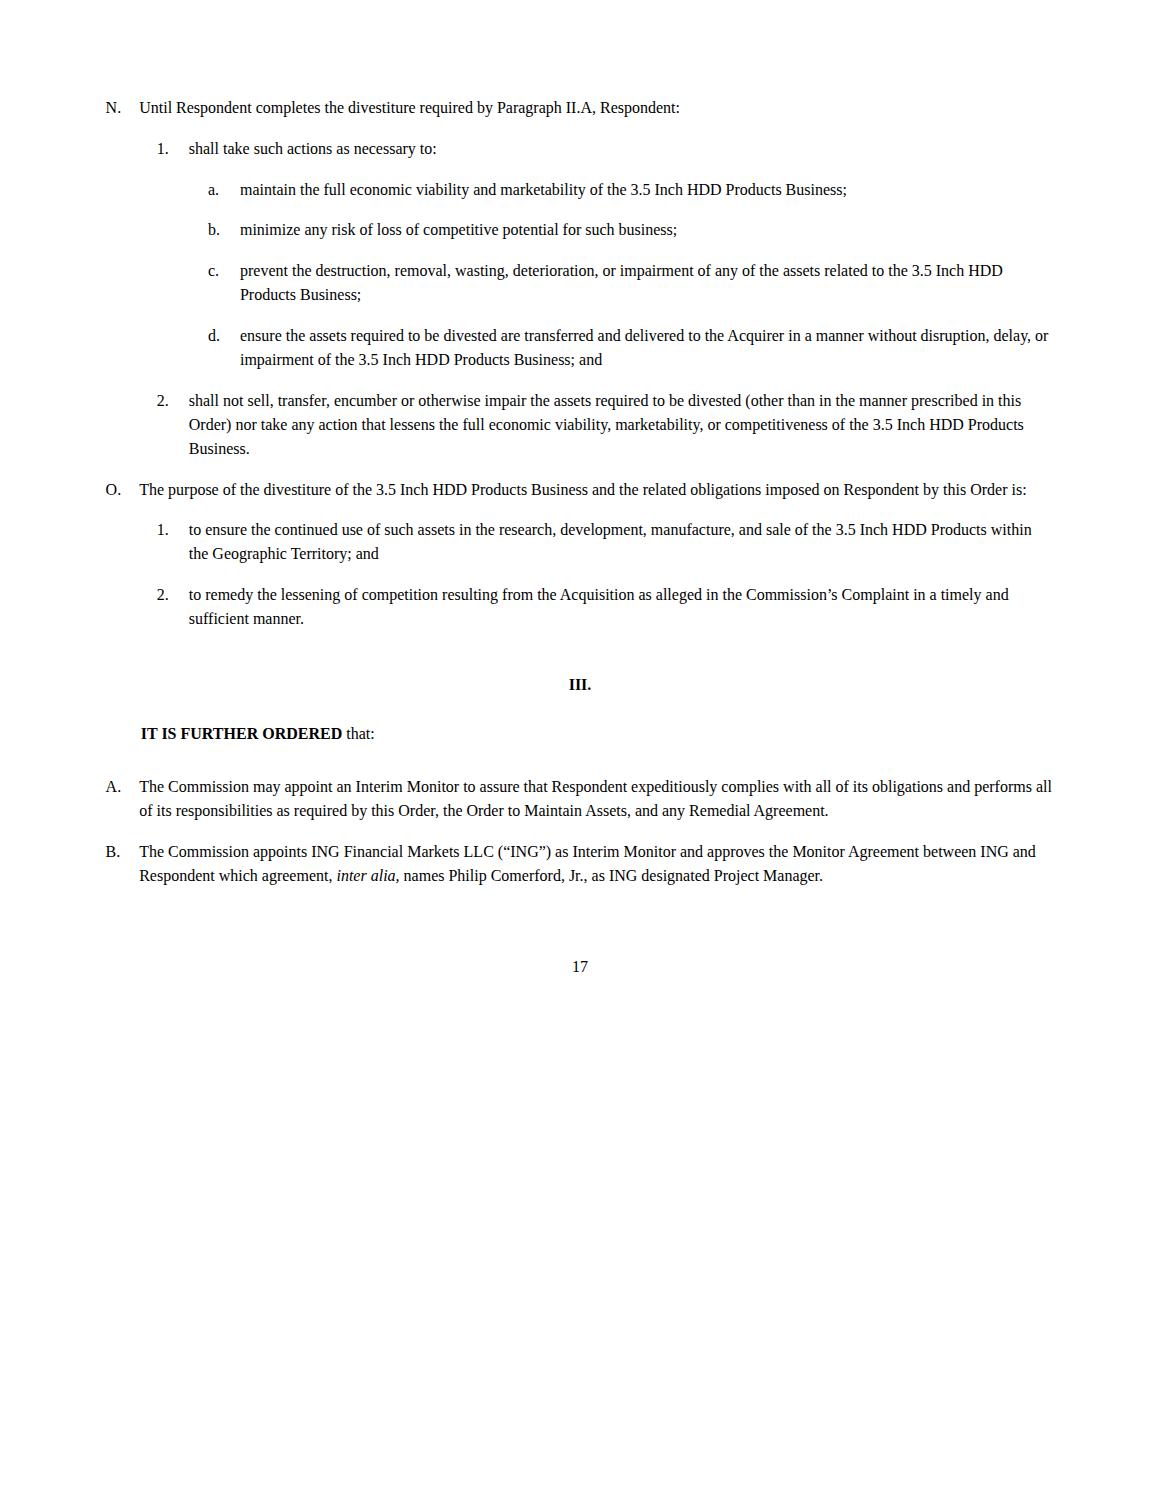N. Until Respondent completes the divestiture required by Paragraph II.A, Respondent:
1. shall take such actions as necessary to:
a. maintain the full economic viability and marketability of the 3.5 Inch HDD Products Business;
b. minimize any risk of loss of competitive potential for such business;
c. prevent the destruction, removal, wasting, deterioration, or impairment of any of the assets related to the 3.5 Inch HDD Products Business;
d. ensure the assets required to be divested are transferred and delivered to the Acquirer in a manner without disruption, delay, or impairment of the 3.5 Inch HDD Products Business; and
2. shall not sell, transfer, encumber or otherwise impair the assets required to be divested (other than in the manner prescribed in this Order) nor take any action that lessens the full economic viability, marketability, or competitiveness of the 3.5 Inch HDD Products Business.
O. The purpose of the divestiture of the 3.5 Inch HDD Products Business and the related obligations imposed on Respondent by this Order is:
1. to ensure the continued use of such assets in the research, development, manufacture, and sale of the 3.5 Inch HDD Products within the Geographic Territory; and
2. to remedy the lessening of competition resulting from the Acquisition as alleged in the Commission’s Complaint in a timely and sufficient manner.
III.
IT IS FURTHER ORDERED that:
A. The Commission may appoint an Interim Monitor to assure that Respondent expeditiously complies with all of its obligations and performs all of its responsibilities as required by this Order, the Order to Maintain Assets, and any Remedial Agreement.
B. The Commission appoints ING Financial Markets LLC (“ING”) as Interim Monitor and approves the Monitor Agreement between ING and Respondent which agreement, inter alia, names Philip Comerford, Jr., as ING designated Project Manager.
17